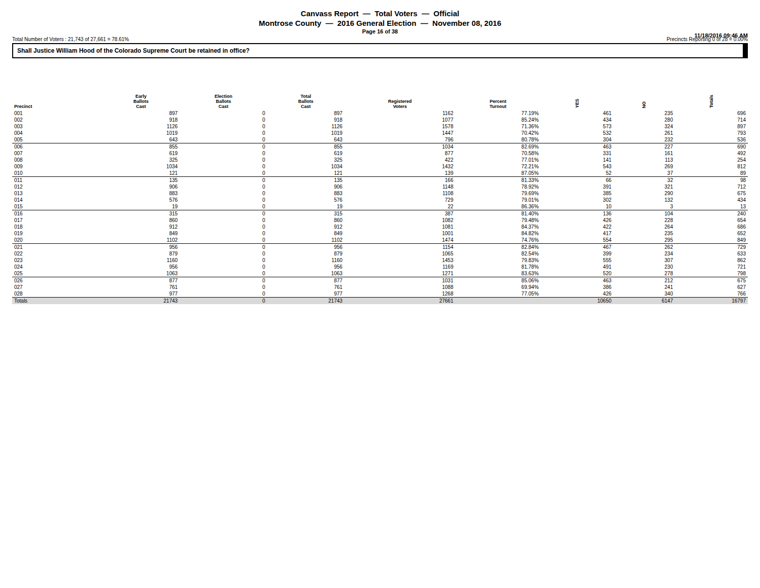Canvass Report — Total Voters — Official
Montrose County — 2016 General Election — November 08, 2016
Page 16 of 38
11/18/2016 09:46 AM
Total Number of Voters : 21,743 of 27,661 = 78.61%
Precincts Reporting 0 of 28 = 0.00%
Shall Justice William Hood of the Colorado Supreme Court be retained in office?
| Precinct | Early Ballots Cast | Election Ballots Cast | Total Ballots Cast | Registered Voters | Percent Turnout | YES | NO | Totals |
| --- | --- | --- | --- | --- | --- | --- | --- | --- |
| 001 | 897 | 0 | 897 | 1162 | 77.19% | 461 | 235 | 696 |
| 002 | 918 | 0 | 918 | 1077 | 85.24% | 434 | 280 | 714 |
| 003 | 1126 | 0 | 1126 | 1578 | 71.36% | 573 | 324 | 897 |
| 004 | 1019 | 0 | 1019 | 1447 | 70.42% | 532 | 261 | 793 |
| 005 | 643 | 0 | 643 | 796 | 80.78% | 304 | 232 | 536 |
| 006 | 855 | 0 | 855 | 1034 | 82.69% | 463 | 227 | 690 |
| 007 | 619 | 0 | 619 | 877 | 70.58% | 331 | 161 | 492 |
| 008 | 325 | 0 | 325 | 422 | 77.01% | 141 | 113 | 254 |
| 009 | 1034 | 0 | 1034 | 1432 | 72.21% | 543 | 269 | 812 |
| 010 | 121 | 0 | 121 | 139 | 87.05% | 52 | 37 | 89 |
| 011 | 135 | 0 | 135 | 166 | 81.33% | 66 | 32 | 98 |
| 012 | 906 | 0 | 906 | 1148 | 78.92% | 391 | 321 | 712 |
| 013 | 883 | 0 | 883 | 1108 | 79.69% | 385 | 290 | 675 |
| 014 | 576 | 0 | 576 | 729 | 79.01% | 302 | 132 | 434 |
| 015 | 19 | 0 | 19 | 22 | 86.36% | 10 | 3 | 13 |
| 016 | 315 | 0 | 315 | 387 | 81.40% | 136 | 104 | 240 |
| 017 | 860 | 0 | 860 | 1082 | 79.48% | 426 | 228 | 654 |
| 018 | 912 | 0 | 912 | 1081 | 84.37% | 422 | 264 | 686 |
| 019 | 849 | 0 | 849 | 1001 | 84.82% | 417 | 235 | 652 |
| 020 | 1102 | 0 | 1102 | 1474 | 74.76% | 554 | 295 | 849 |
| 021 | 956 | 0 | 956 | 1154 | 82.84% | 467 | 262 | 729 |
| 022 | 879 | 0 | 879 | 1065 | 82.54% | 399 | 234 | 633 |
| 023 | 1160 | 0 | 1160 | 1453 | 79.83% | 555 | 307 | 862 |
| 024 | 956 | 0 | 956 | 1169 | 81.78% | 491 | 230 | 721 |
| 025 | 1063 | 0 | 1063 | 1271 | 83.63% | 520 | 278 | 798 |
| 026 | 877 | 0 | 877 | 1031 | 85.06% | 463 | 212 | 675 |
| 027 | 761 | 0 | 761 | 1088 | 69.94% | 386 | 241 | 627 |
| 028 | 977 | 0 | 977 | 1268 | 77.05% | 426 | 340 | 766 |
| Totals | 21743 | 0 | 21743 | 27661 | | 10650 | 6147 | 16797 |